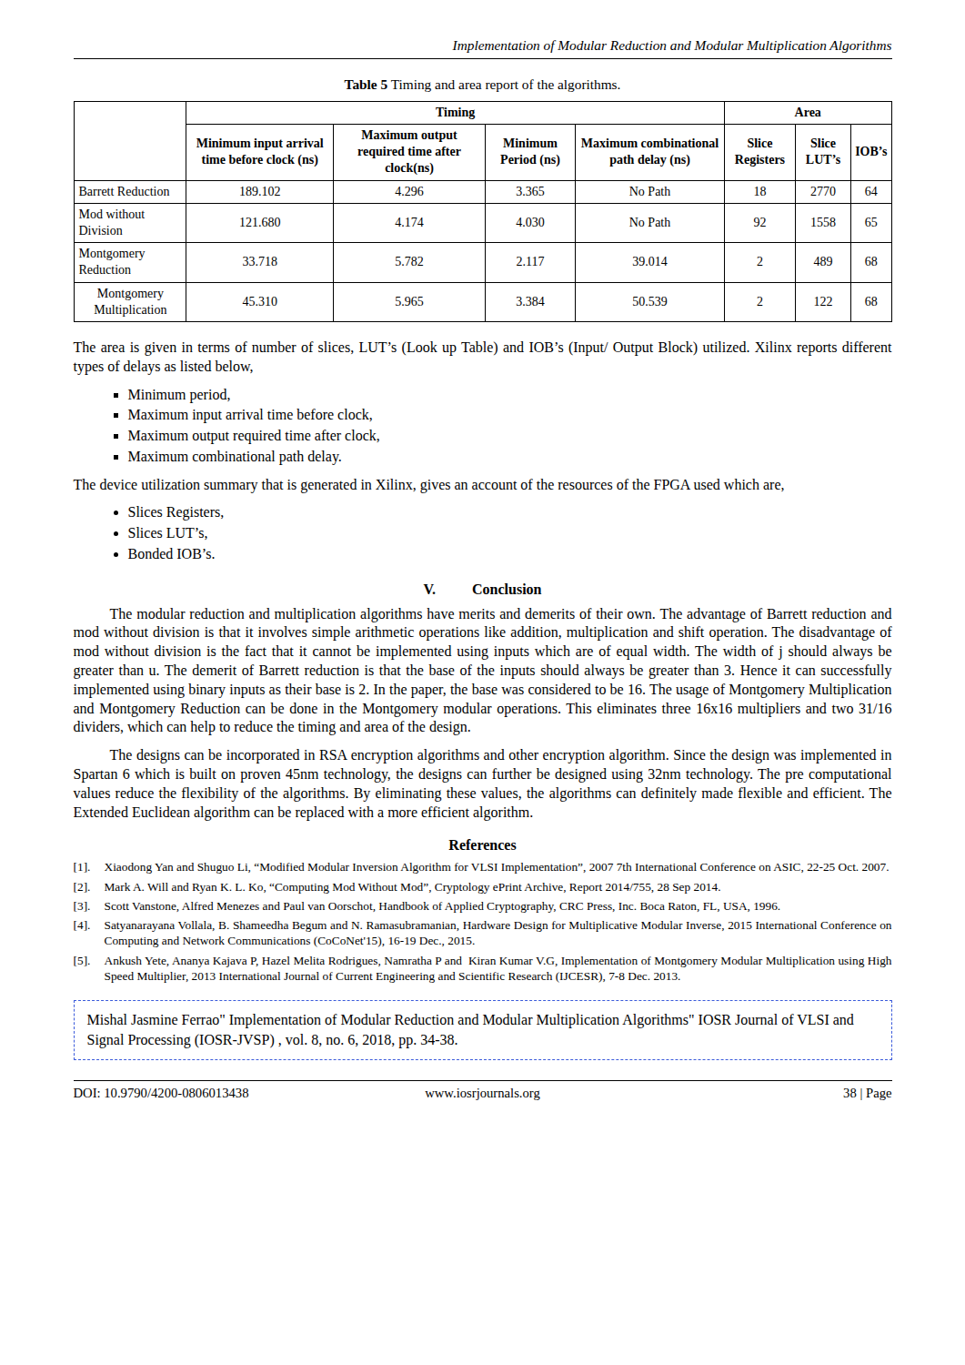Implementation of Modular Reduction and Modular Multiplication Algorithms
Table 5 Timing and area report of the algorithms.
| | Timing | Area |
| --- | --- | --- |
| Minimum input arrival time before clock (ns) | Maximum output required time after clock(ns) | Minimum Period (ns) | Maximum combinational path delay (ns) | Slice Registers | Slice LUT’s | IOB’s |
| Barrett Reduction | 189.102 | 4.296 | 3.365 | No Path | 18 | 2770 | 64 |
| Mod without Division | 121.680 | 4.174 | 4.030 | No Path | 92 | 1558 | 65 |
| Montgomery Reduction | 33.718 | 5.782 | 2.117 | 39.014 | 2 | 489 | 68 |
| Montgomery Multiplication | 45.310 | 5.965 | 3.384 | 50.539 | 2 | 122 | 68 |
The area is given in terms of number of slices, LUT’s (Look up Table) and IOB’s (Input/ Output Block) utilized. Xilinx reports different types of delays as listed below,
Minimum period,
Maximum input arrival time before clock,
Maximum output required time after clock,
Maximum combinational path delay.
The device utilization summary that is generated in Xilinx, gives an account of the resources of the FPGA used which are,
Slices Registers,
Slices LUT’s,
Bonded IOB’s.
V. Conclusion
The modular reduction and multiplication algorithms have merits and demerits of their own. The advantage of Barrett reduction and mod without division is that it involves simple arithmetic operations like addition, multiplication and shift operation. The disadvantage of mod without division is the fact that it cannot be implemented using inputs which are of equal width. The width of j should always be greater than u. The demerit of Barrett reduction is that the base of the inputs should always be greater than 3. Hence it can successfully implemented using binary inputs as their base is 2. In the paper, the base was considered to be 16. The usage of Montgomery Multiplication and Montgomery Reduction can be done in the Montgomery modular operations. This eliminates three 16x16 multipliers and two 31/16 dividers, which can help to reduce the timing and area of the design.
The designs can be incorporated in RSA encryption algorithms and other encryption algorithm. Since the design was implemented in Spartan 6 which is built on proven 45nm technology, the designs can further be designed using 32nm technology. The pre computational values reduce the flexibility of the algorithms. By eliminating these values, the algorithms can definitely made flexible and efficient. The Extended Euclidean algorithm can be replaced with a more efficient algorithm.
References
Xiaodong Yan and Shuguo Li, “Modified Modular Inversion Algorithm for VLSI Implementation”, 2007 7th International Conference on ASIC, 22-25 Oct. 2007.
Mark A. Will and Ryan K. L. Ko, “Computing Mod Without Mod”, Cryptology ePrint Archive, Report 2014/755, 28 Sep 2014.
Scott Vanstone, Alfred Menezes and Paul van Oorschot, Handbook of Applied Cryptography, CRC Press, Inc. Boca Raton, FL, USA, 1996.
Satyanarayana Vollala, B. Shameedha Begum and N. Ramasubramanian, Hardware Design for Multiplicative Modular Inverse, 2015 International Conference on Computing and Network Communications (CoCoNet'15), 16-19 Dec., 2015.
Ankush Yete, Ananya Kajava P, Hazel Melita Rodrigues, Namratha P and Kiran Kumar V.G, Implementation of Montgomery Modular Multiplication using High Speed Multiplier, 2013 International Journal of Current Engineering and Scientific Research (IJCESR), 7-8 Dec. 2013.
Mishal Jasmine Ferrao" Implementation of Modular Reduction and Modular Multiplication Algorithms" IOSR Journal of VLSI and Signal Processing (IOSR-JVSP) , vol. 8, no. 6, 2018, pp. 34-38.
DOI: 10.9790/4200-0806013438
www.iosrjournals.org
38 | Page